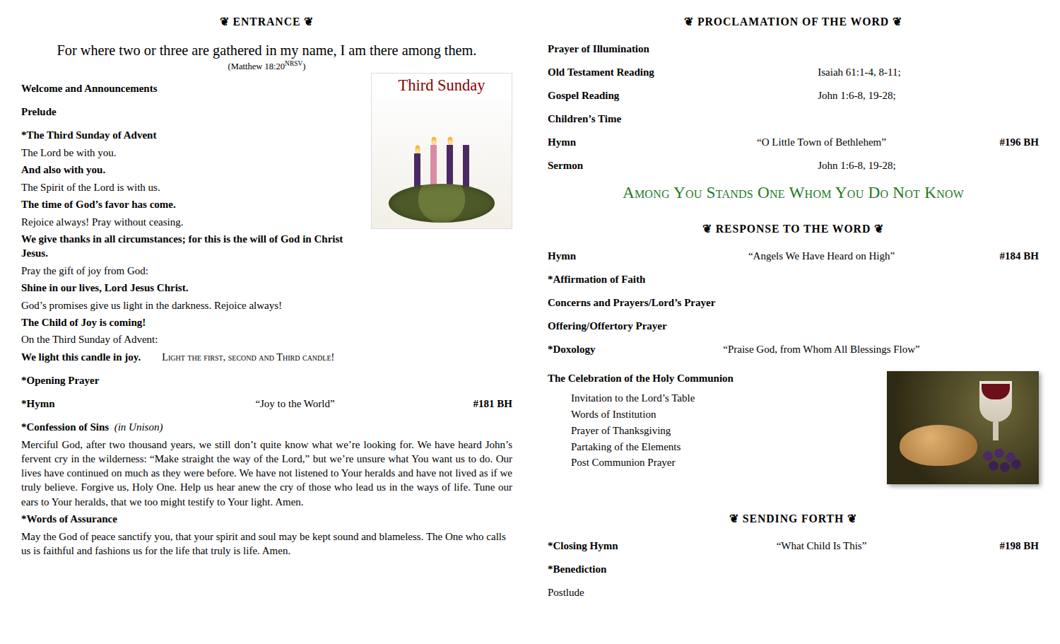❦ ENTRANCE ❦
For where two or three are gathered in my name, I am there among them. (Matthew 18:20NRSV)
Third Sunday
Welcome and Announcements
Prelude
*The Third Sunday of Advent
The Lord be with you.
And also with you.
The Spirit of the Lord is with us.
The time of God’s favor has come.
Rejoice always! Pray without ceasing.
We give thanks in all circumstances; for this is the will of God in Christ Jesus.
Pray the gift of joy from God:
Shine in our lives, Lord Jesus Christ.
God’s promises give us light in the darkness. Rejoice always!
The Child of Joy is coming!
On the Third Sunday of Advent:
We light this candle in joy. Light the first, second and Third candle!
*Opening Prayer
*Hymn “Joy to the World” #181 BH
*Confession of Sins (in Unison)
Merciful God, after two thousand years, we still don’t quite know what we’re looking for. We have heard John’s fervent cry in the wilderness: “Make straight the way of the Lord,” but we’re unsure what You want us to do. Our lives have continued on much as they were before. We have not listened to Your heralds and have not lived as if we truly believe. Forgive us, Holy One. Help us hear anew the cry of those who lead us in the ways of life. Tune our ears to Your heralds, that we too might testify to Your light. Amen.
*Words of Assurance
May the God of peace sanctify you, that your spirit and soul may be kept sound and blameless. The One who calls us is faithful and fashions us for the life that truly is life. Amen.
❦ PROCLAMATION OF THE WORD ❦
Prayer of Illumination
Old Testament Reading Isaiah 61:1-4, 8-11;
Gospel Reading John 1:6-8, 19-28;
Children’s Time
Hymn “O Little Town of Bethlehem” #196 BH
Sermon John 1:6-8, 19-28;
Among You Stands One Whom You Do Not Know
❦ RESPONSE TO THE WORD ❦
Hymn “Angels We Have Heard on High” #184 BH
*Affirmation of Faith
Concerns and Prayers/Lord’s Prayer
Offering/Offertory Prayer
*Doxology “Praise God, from Whom All Blessings Flow”
The Celebration of the Holy Communion
Invitation to the Lord’s Table
Words of Institution
Prayer of Thanksgiving
Partaking of the Elements
Post Communion Prayer
❦ SENDING FORTH ❦
*Closing Hymn “What Child Is This” #198 BH
*Benediction
Postlude